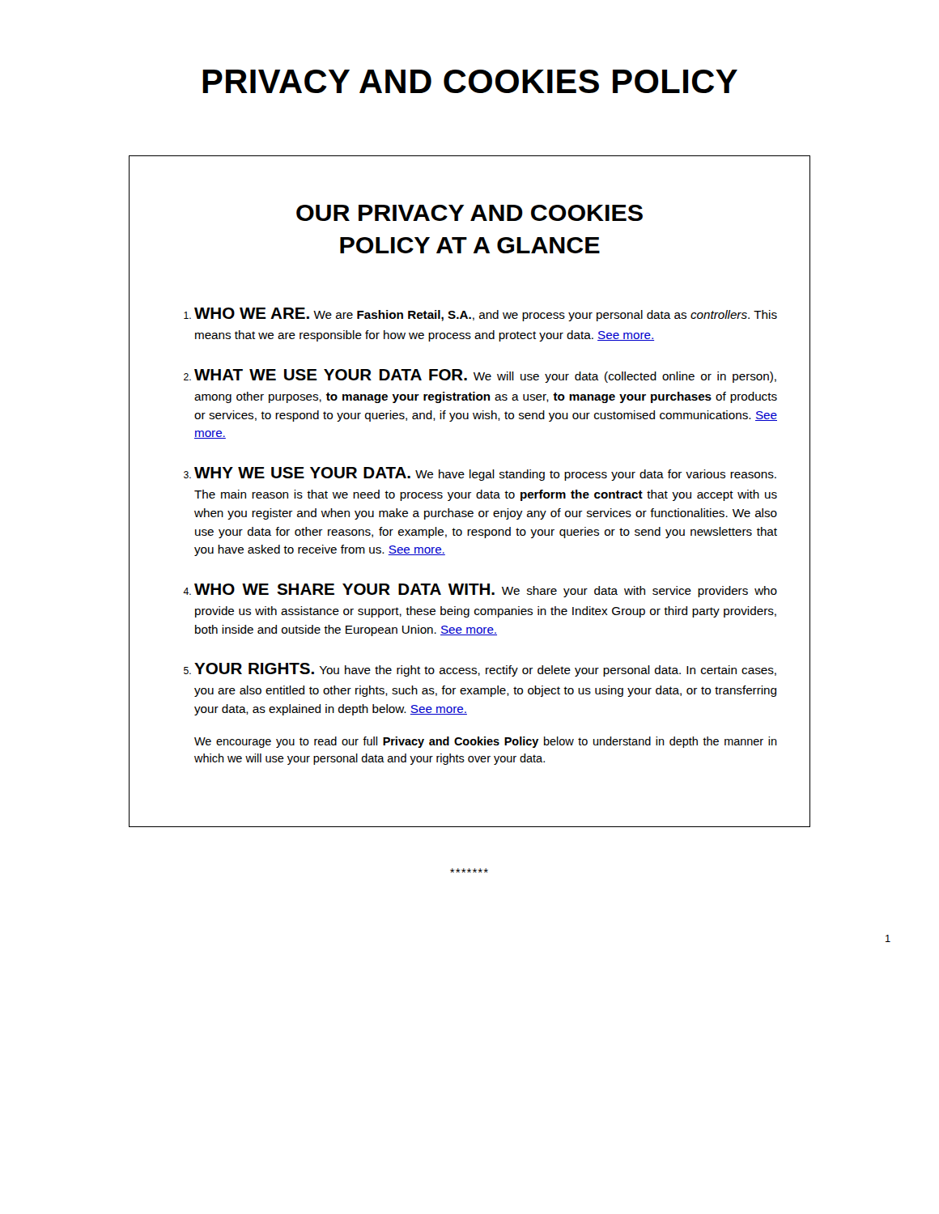PRIVACY AND COOKIES POLICY
OUR PRIVACY AND COOKIES
POLICY AT A GLANCE
WHO WE ARE. We are Fashion Retail, S.A., and we process your personal data as controllers. This means that we are responsible for how we process and protect your data. See more.
WHAT WE USE YOUR DATA FOR. We will use your data (collected online or in person), among other purposes, to manage your registration as a user, to manage your purchases of products or services, to respond to your queries, and, if you wish, to send you our customised communications. See more.
WHY WE USE YOUR DATA. We have legal standing to process your data for various reasons. The main reason is that we need to process your data to perform the contract that you accept with us when you register and when you make a purchase or enjoy any of our services or functionalities. We also use your data for other reasons, for example, to respond to your queries or to send you newsletters that you have asked to receive from us. See more.
WHO WE SHARE YOUR DATA WITH. We share your data with service providers who provide us with assistance or support, these being companies in the Inditex Group or third party providers, both inside and outside the European Union. See more.
YOUR RIGHTS. You have the right to access, rectify or delete your personal data. In certain cases, you are also entitled to other rights, such as, for example, to object to us using your data, or to transferring your data, as explained in depth below. See more.
We encourage you to read our full Privacy and Cookies Policy below to understand in depth the manner in which we will use your personal data and your rights over your data.
*******
1